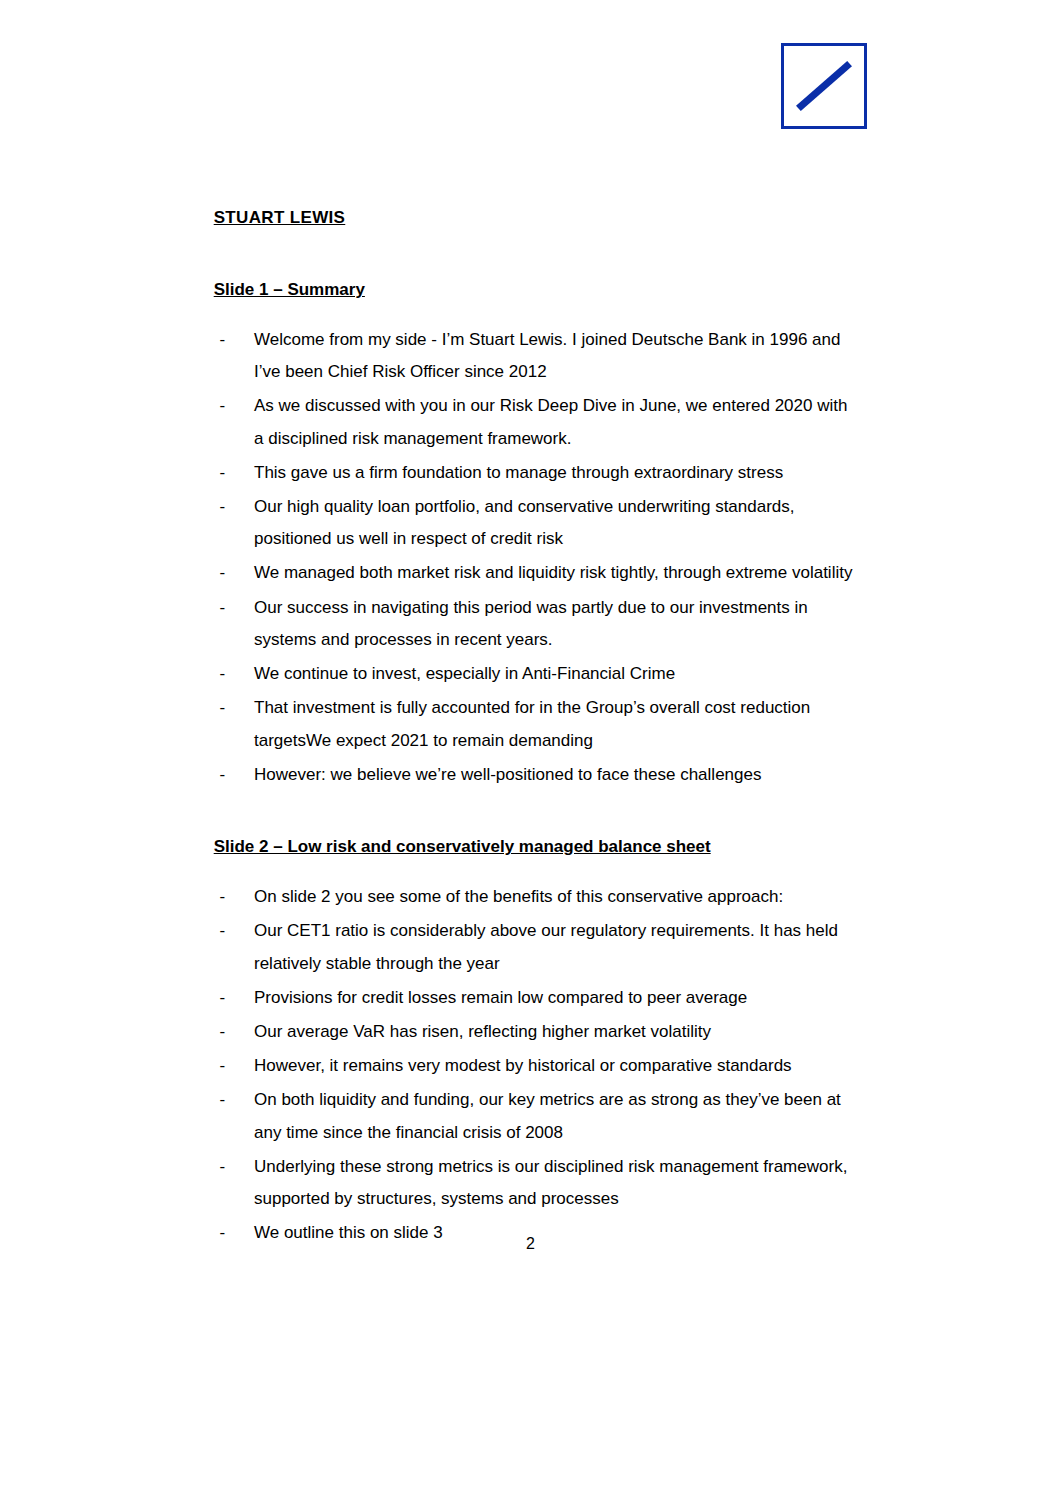STUART LEWIS
Slide 1 – Summary
Welcome from my side - I’m Stuart Lewis. I joined Deutsche Bank in 1996 and I’ve been Chief Risk Officer since 2012
As we discussed with you in our Risk Deep Dive in June, we entered 2020 with a disciplined risk management framework.
This gave us a firm foundation to manage through extraordinary stress
Our high quality loan portfolio, and conservative underwriting standards, positioned us well in respect of credit risk
We managed both market risk and liquidity risk tightly, through extreme volatility
Our success in navigating this period was partly due to our investments in systems and processes in recent years.
We continue to invest, especially in Anti-Financial Crime
That investment is fully accounted for in the Group’s overall cost reduction targetsWe expect 2021 to remain demanding
However: we believe we’re well-positioned to face these challenges
Slide 2 – Low risk and conservatively managed balance sheet
On slide 2 you see some of the benefits of this conservative approach:
Our CET1 ratio is considerably above our regulatory requirements. It has held relatively stable through the year
Provisions for credit losses remain low compared to peer average
Our average VaR has risen, reflecting higher market volatility
However, it remains very modest by historical or comparative standards
On both liquidity and funding, our key metrics are as strong as they’ve been at any time since the financial crisis of 2008
Underlying these strong metrics is our disciplined risk management framework, supported by structures, systems and processes
We outline this on slide 3
2